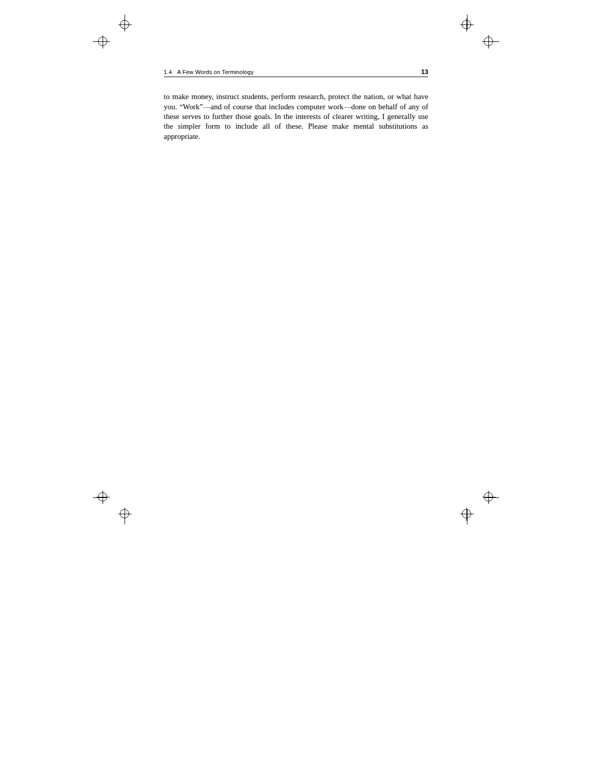1.4 A Few Words on Terminology 13
to make money, instruct students, perform research, protect the nation, or what have you. “Work”—and of course that includes computer work—done on behalf of any of these serves to further those goals. In the interests of clearer writing, I generally use the simpler form to include all of these. Please make mental substitutions as appropriate.